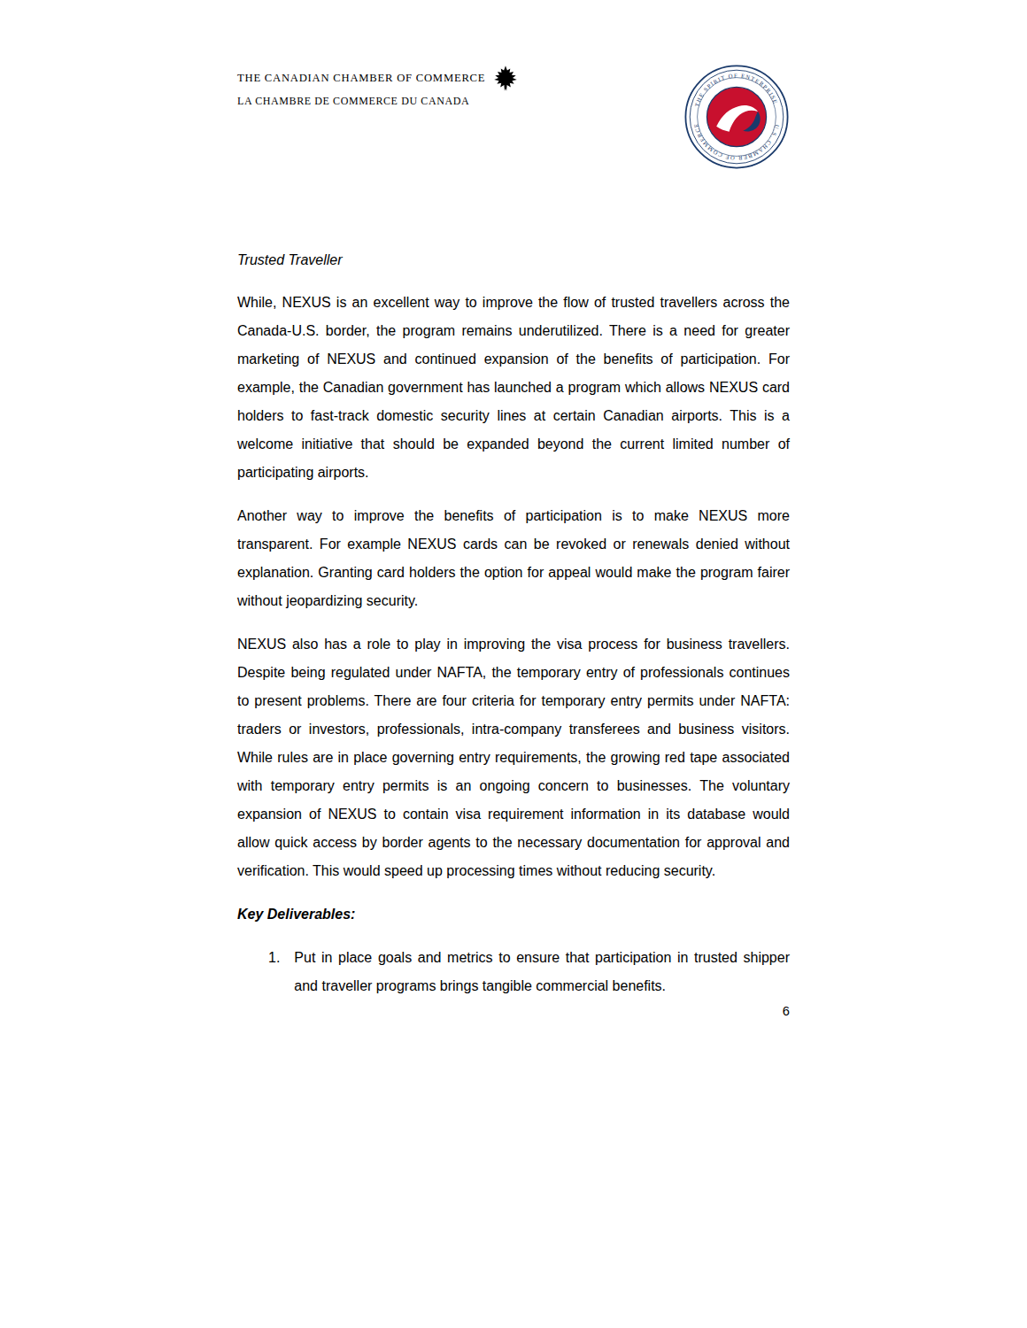THE CANADIAN CHAMBER OF COMMERCE
LA CHAMBRE DE COMMERCE DU CANADA
THE SPIRIT OF ENTERPRISE U.S. CHAMBER OF COMMERCE
Trusted Traveller
While, NEXUS is an excellent way to improve the flow of trusted travellers across the Canada-U.S. border, the program remains underutilized. There is a need for greater marketing of NEXUS and continued expansion of the benefits of participation. For example, the Canadian government has launched a program which allows NEXUS card holders to fast-track domestic security lines at certain Canadian airports. This is a welcome initiative that should be expanded beyond the current limited number of participating airports.
Another way to improve the benefits of participation is to make NEXUS more transparent. For example NEXUS cards can be revoked or renewals denied without explanation. Granting card holders the option for appeal would make the program fairer without jeopardizing security.
NEXUS also has a role to play in improving the visa process for business travellers. Despite being regulated under NAFTA, the temporary entry of professionals continues to present problems. There are four criteria for temporary entry permits under NAFTA: traders or investors, professionals, intra-company transferees and business visitors. While rules are in place governing entry requirements, the growing red tape associated with temporary entry permits is an ongoing concern to businesses. The voluntary expansion of NEXUS to contain visa requirement information in its database would allow quick access by border agents to the necessary documentation for approval and verification. This would speed up processing times without reducing security.
Key Deliverables:
Put in place goals and metrics to ensure that participation in trusted shipper and traveller programs brings tangible commercial benefits.
6